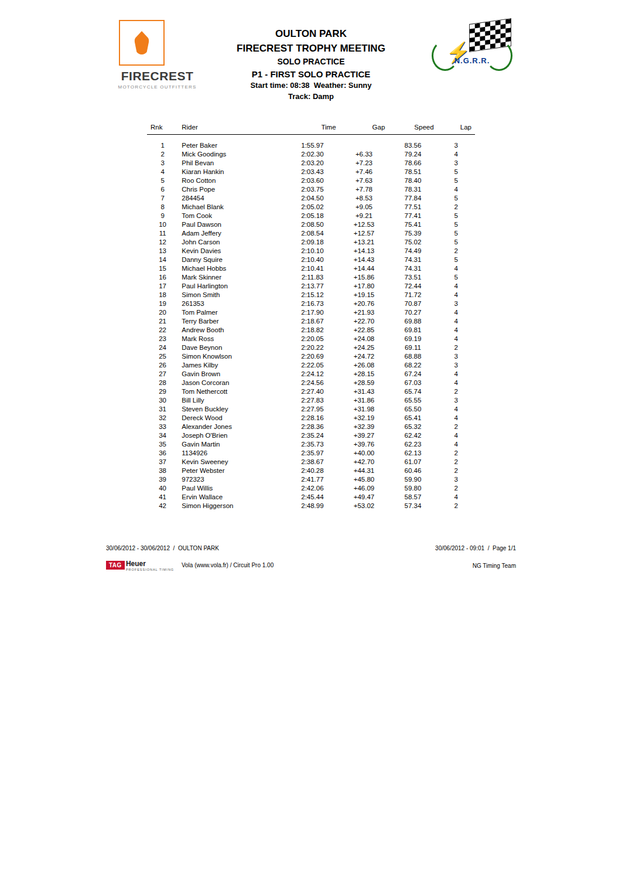FIRECREST
MOTORCYCLE OUTFITTERS
OULTON PARK
FIRECREST TROPHY MEETING
SOLO PRACTICE
P1 - FIRST SOLO PRACTICE
Start time: 08:38 Weather: Sunny
Track: Damp
⚡
N.G.R.R.
| Rnk | Rider | Time | Gap | Speed | Lap |
| --- | --- | --- | --- | --- | --- |
| 1 | Peter Baker | 1:55.97 | | 83.56 | 3 |
| 2 | Mick Goodings | 2:02.30 | +6.33 | 79.24 | 4 |
| 3 | Phil Bevan | 2:03.20 | +7.23 | 78.66 | 3 |
| 4 | Kiaran Hankin | 2:03.43 | +7.46 | 78.51 | 5 |
| 5 | Roo Cotton | 2:03.60 | +7.63 | 78.40 | 5 |
| 6 | Chris Pope | 2:03.75 | +7.78 | 78.31 | 4 |
| 7 | 284454 | 2:04.50 | +8.53 | 77.84 | 5 |
| 8 | Michael Blank | 2:05.02 | +9.05 | 77.51 | 2 |
| 9 | Tom Cook | 2:05.18 | +9.21 | 77.41 | 5 |
| 10 | Paul Dawson | 2:08.50 | +12.53 | 75.41 | 5 |
| 11 | Adam Jeffery | 2:08.54 | +12.57 | 75.39 | 5 |
| 12 | John Carson | 2:09.18 | +13.21 | 75.02 | 5 |
| 13 | Kevin Davies | 2:10.10 | +14.13 | 74.49 | 2 |
| 14 | Danny Squire | 2:10.40 | +14.43 | 74.31 | 5 |
| 15 | Michael Hobbs | 2:10.41 | +14.44 | 74.31 | 4 |
| 16 | Mark Skinner | 2:11.83 | +15.86 | 73.51 | 5 |
| 17 | Paul Harlington | 2:13.77 | +17.80 | 72.44 | 4 |
| 18 | Simon Smith | 2:15.12 | +19.15 | 71.72 | 4 |
| 19 | 261353 | 2:16.73 | +20.76 | 70.87 | 3 |
| 20 | Tom Palmer | 2:17.90 | +21.93 | 70.27 | 4 |
| 21 | Terry Barber | 2:18.67 | +22.70 | 69.88 | 4 |
| 22 | Andrew Booth | 2:18.82 | +22.85 | 69.81 | 4 |
| 23 | Mark Ross | 2:20.05 | +24.08 | 69.19 | 4 |
| 24 | Dave Beynon | 2:20.22 | +24.25 | 69.11 | 2 |
| 25 | Simon Knowlson | 2:20.69 | +24.72 | 68.88 | 3 |
| 26 | James Kilby | 2:22.05 | +26.08 | 68.22 | 3 |
| 27 | Gavin Brown | 2:24.12 | +28.15 | 67.24 | 4 |
| 28 | Jason Corcoran | 2:24.56 | +28.59 | 67.03 | 4 |
| 29 | Tom Nethercott | 2:27.40 | +31.43 | 65.74 | 2 |
| 30 | Bill Lilly | 2:27.83 | +31.86 | 65.55 | 3 |
| 31 | Steven Buckley | 2:27.95 | +31.98 | 65.50 | 4 |
| 32 | Dereck Wood | 2:28.16 | +32.19 | 65.41 | 4 |
| 33 | Alexander Jones | 2:28.36 | +32.39 | 65.32 | 2 |
| 34 | Joseph O'Brien | 2:35.24 | +39.27 | 62.42 | 4 |
| 35 | Gavin Martin | 2:35.73 | +39.76 | 62.23 | 4 |
| 36 | 1134926 | 2:35.97 | +40.00 | 62.13 | 2 |
| 37 | Kevin Sweeney | 2:38.67 | +42.70 | 61.07 | 2 |
| 38 | Peter Webster | 2:40.28 | +44.31 | 60.46 | 2 |
| 39 | 972323 | 2:41.77 | +45.80 | 59.90 | 3 |
| 40 | Paul Willis | 2:42.06 | +46.09 | 59.80 | 2 |
| 41 | Ervin Wallace | 2:45.44 | +49.47 | 58.57 | 4 |
| 42 | Simon Higgerson | 2:48.99 | +53.02 | 57.34 | 2 |
30/06/2012 - 30/06/2012 / OULTON PARK
30/06/2012 - 09:01 / Page 1/1
TAG HeuerPROFESSIONAL TIMING Vola (www.vola.fr) / Circuit Pro 1.00
NG Timing Team